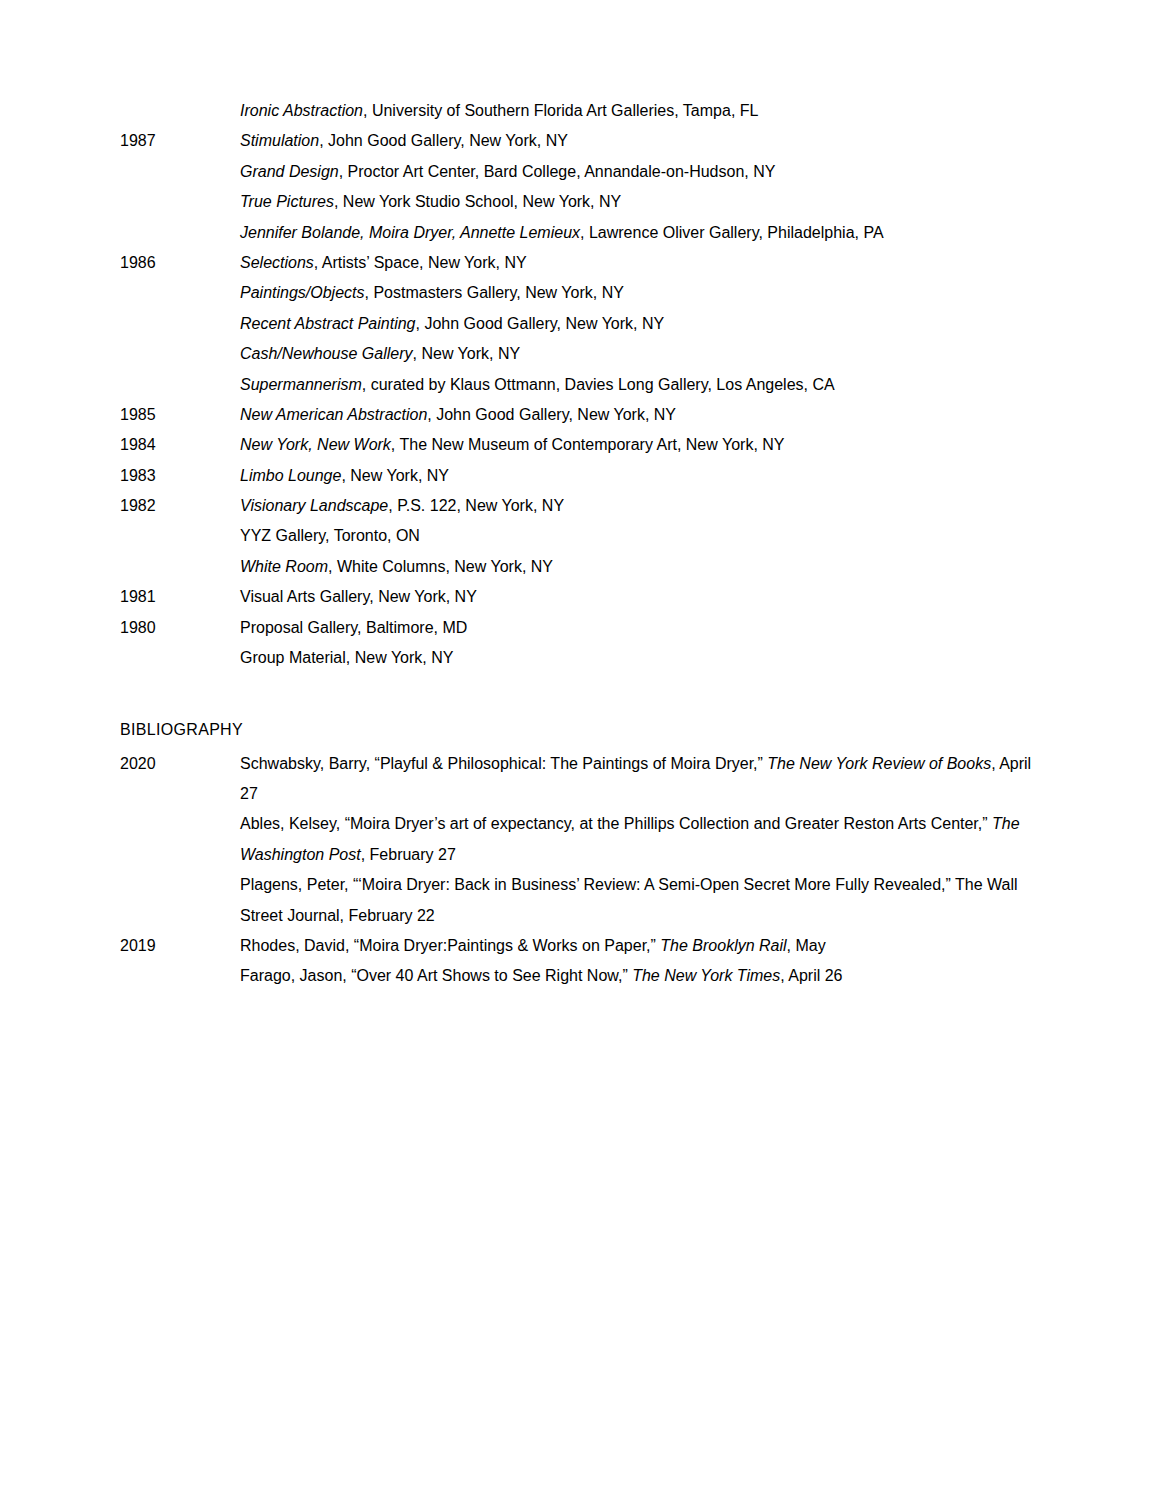| | Ironic Abstraction , University of Southern Florida Art Galleries, Tampa, FL |
| 1987 | Stimulation , John Good Gallery, New York, NY |
| | Grand Design , Proctor Art Center, Bard College, Annandale-on-Hudson, NY |
| | True Pictures , New York Studio School, New York, NY |
| | Jennifer Bolande, Moira Dryer, Annette Lemieux , Lawrence Oliver Gallery, Philadelphia, PA |
| 1986 | Selections , Artists’ Space, New York, NY |
| | Paintings/Objects , Postmasters Gallery, New York, NY |
| | Recent Abstract Painting , John Good Gallery, New York, NY |
| | Cash/Newhouse Gallery , New York, NY |
| | Supermannerism , curated by Klaus Ottmann, Davies Long Gallery, Los Angeles, CA |
| 1985 | New American Abstraction , John Good Gallery, New York, NY |
| 1984 | New York, New Work , The New Museum of Contemporary Art, New York, NY |
| 1983 | Limbo Lounge , New York, NY |
| 1982 | Visionary Landscape , P.S. 122, New York, NY |
| | YYZ Gallery, Toronto, ON |
| | White Room , White Columns, New York, NY |
| 1981 | Visual Arts Gallery, New York, NY |
| 1980 | Proposal Gallery, Baltimore, MD |
| | Group Material, New York, NY |
BIBLIOGRAPHY
| 2020 | Schwabsky, Barry, “Playful & Philosophical: The Paintings of Moira Dryer,” The New York Review of Books , April 27 |
| | Ables, Kelsey, “Moira Dryer’s art of expectancy, at the Phillips Collection and Greater Reston Arts Center,” The Washington Post , February 27 |
| | Plagens, Peter, “‘Moira Dryer: Back in Business’ Review: A Semi-Open Secret More Fully Revealed,” The Wall Street Journal, February 22 |
| 2019 | Rhodes, David, “Moira Dryer:Paintings & Works on Paper,” The Brooklyn Rail , May |
| | Farago, Jason, “Over 40 Art Shows to See Right Now,” The New York Times , April 26 |